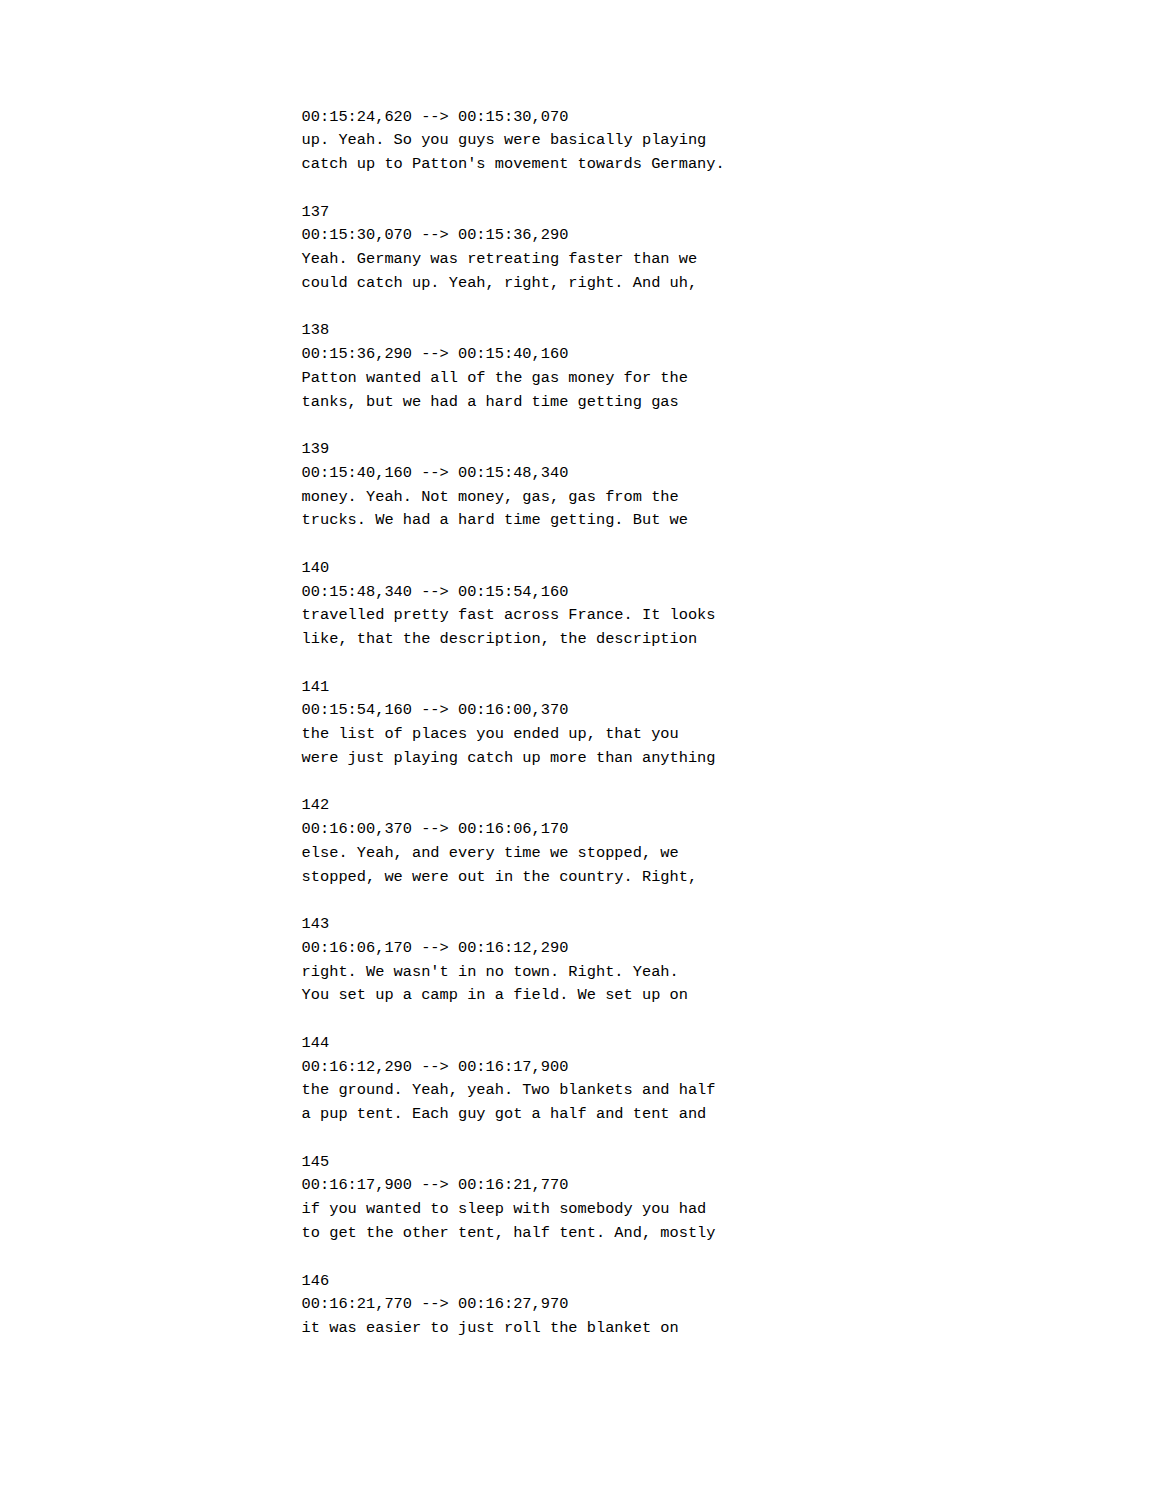00:15:24,620 --> 00:15:30,070 up. Yeah. So you guys were basically playing catch up to Patton's movement towards Germany.
137 00:15:30,070 --> 00:15:36,290 Yeah. Germany was retreating faster than we could catch up. Yeah, right, right. And uh,
138 00:15:36,290 --> 00:15:40,160 Patton wanted all of the gas money for the tanks, but we had a hard time getting gas
139 00:15:40,160 --> 00:15:48,340 money. Yeah. Not money, gas, gas from the trucks. We had a hard time getting. But we
140 00:15:48,340 --> 00:15:54,160 travelled pretty fast across France. It looks like, that the description, the description
141 00:15:54,160 --> 00:16:00,370 the list of places you ended up, that you were just playing catch up more than anything
142 00:16:00,370 --> 00:16:06,170 else. Yeah, and every time we stopped, we stopped, we were out in the country. Right,
143 00:16:06,170 --> 00:16:12,290 right. We wasn't in no town. Right. Yeah. You set up a camp in a field. We set up on
144 00:16:12,290 --> 00:16:17,900 the ground. Yeah, yeah. Two blankets and half a pup tent. Each guy got a half and tent and
145 00:16:17,900 --> 00:16:21,770 if you wanted to sleep with somebody you had to get the other tent, half tent. And, mostly
146 00:16:21,770 --> 00:16:27,970 it was easier to just roll the blanket on